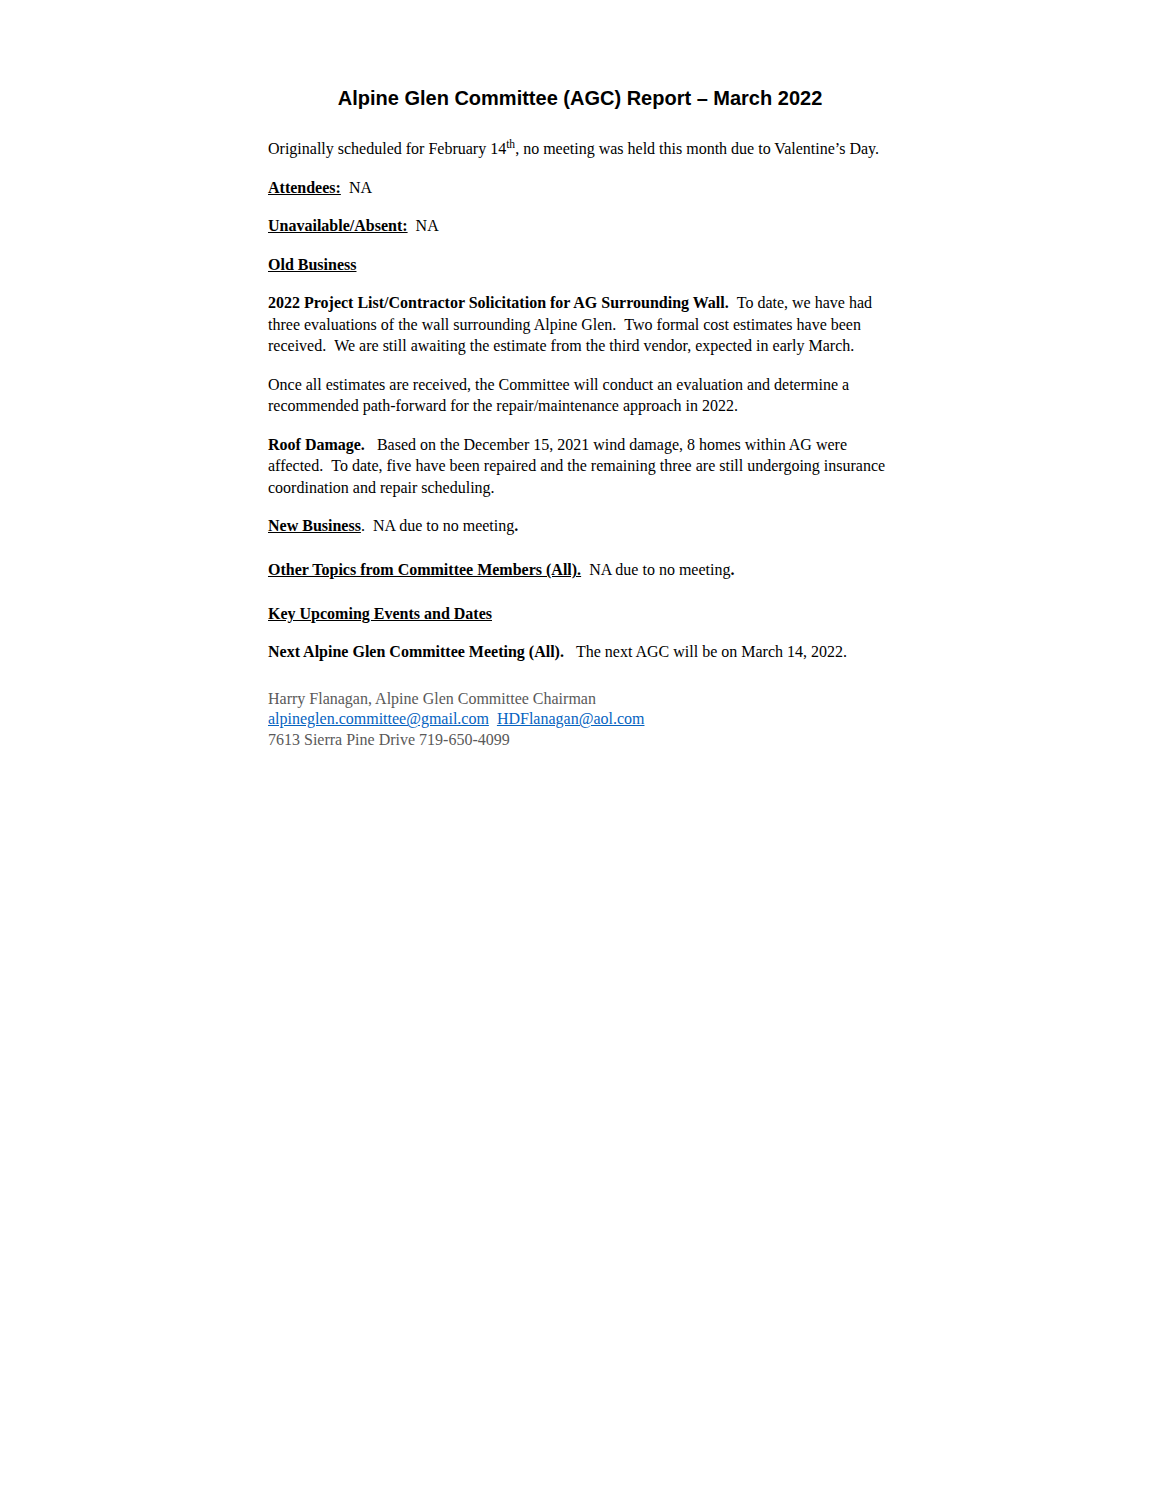Alpine Glen Committee (AGC) Report – March 2022
Originally scheduled for February 14th, no meeting was held this month due to Valentine’s Day.
Attendees: NA
Unavailable/Absent: NA
Old Business
2022 Project List/Contractor Solicitation for AG Surrounding Wall. To date, we have had three evaluations of the wall surrounding Alpine Glen. Two formal cost estimates have been received. We are still awaiting the estimate from the third vendor, expected in early March.
Once all estimates are received, the Committee will conduct an evaluation and determine a recommended path-forward for the repair/maintenance approach in 2022.
Roof Damage. Based on the December 15, 2021 wind damage, 8 homes within AG were affected. To date, five have been repaired and the remaining three are still undergoing insurance coordination and repair scheduling.
New Business. NA due to no meeting.
Other Topics from Committee Members (All). NA due to no meeting.
Key Upcoming Events and Dates
Next Alpine Glen Committee Meeting (All). The next AGC will be on March 14, 2022.
Harry Flanagan, Alpine Glen Committee Chairman
alpineglen.committee@gmail.com HDFlanagan@aol.com
7613 Sierra Pine Drive 719-650-4099